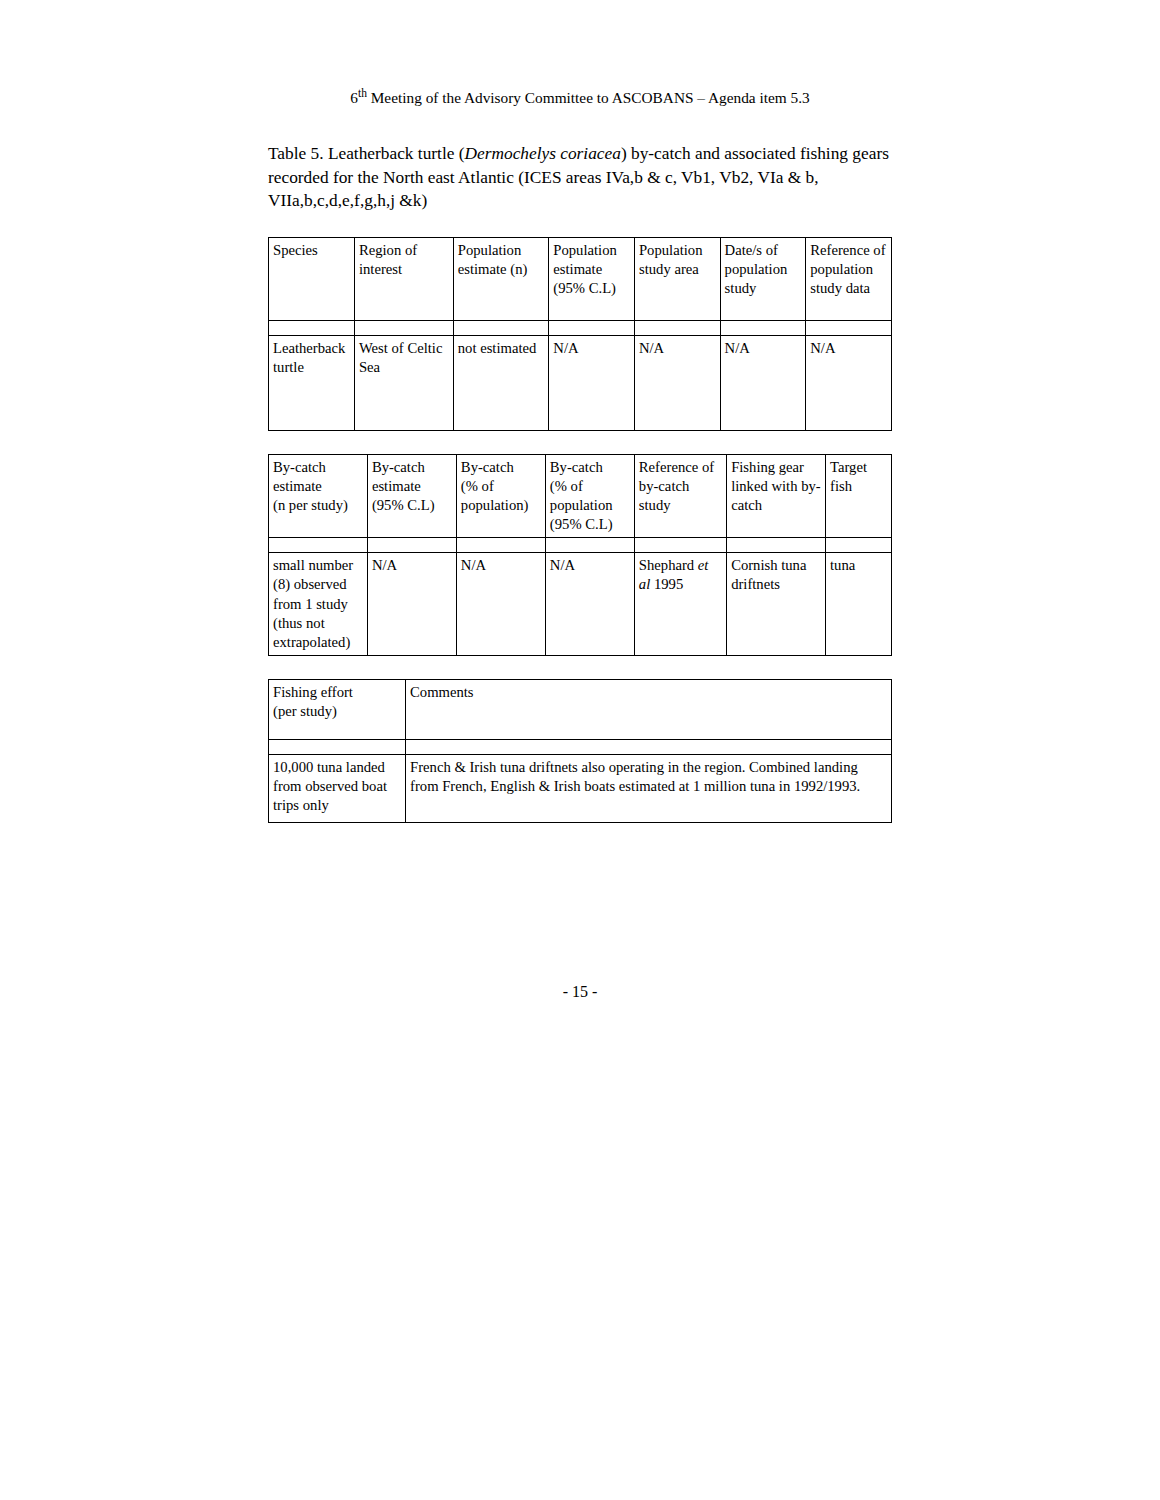6th Meeting of the Advisory Committee to ASCOBANS – Agenda item 5.3
Table 5. Leatherback turtle (Dermochelys coriacea) by-catch and associated fishing gears recorded for the North east Atlantic (ICES areas IVa,b & c, Vb1, Vb2, VIa & b, VIIa,b,c,d,e,f,g,h,j &k)
| Species | Region of interest | Population estimate (n) | Population estimate (95% C.L) | Population study area | Date/s of population study | Reference of population study data |
| Leatherback turtle | West of Celtic Sea | not estimated | N/A | N/A | N/A | N/A |
| By-catch estimate (n per study) | By-catch estimate (95% C.L) | By-catch (% of population) | By-catch (% of population (95% C.L) | Reference of by-catch study | Fishing gear linked with by-catch | Target fish |
| small number (8) observed from 1 study (thus not extrapolated) | N/A | N/A | N/A | Shephard et al 1995 | Cornish tuna driftnets | tuna |
| Fishing effort (per study) | Comments |
| 10,000 tuna landed from observed boat trips only | French & Irish tuna driftnets also operating in the region. Combined landing from French, English & Irish boats estimated at 1 million tuna in 1992/1993. |
- 15 -